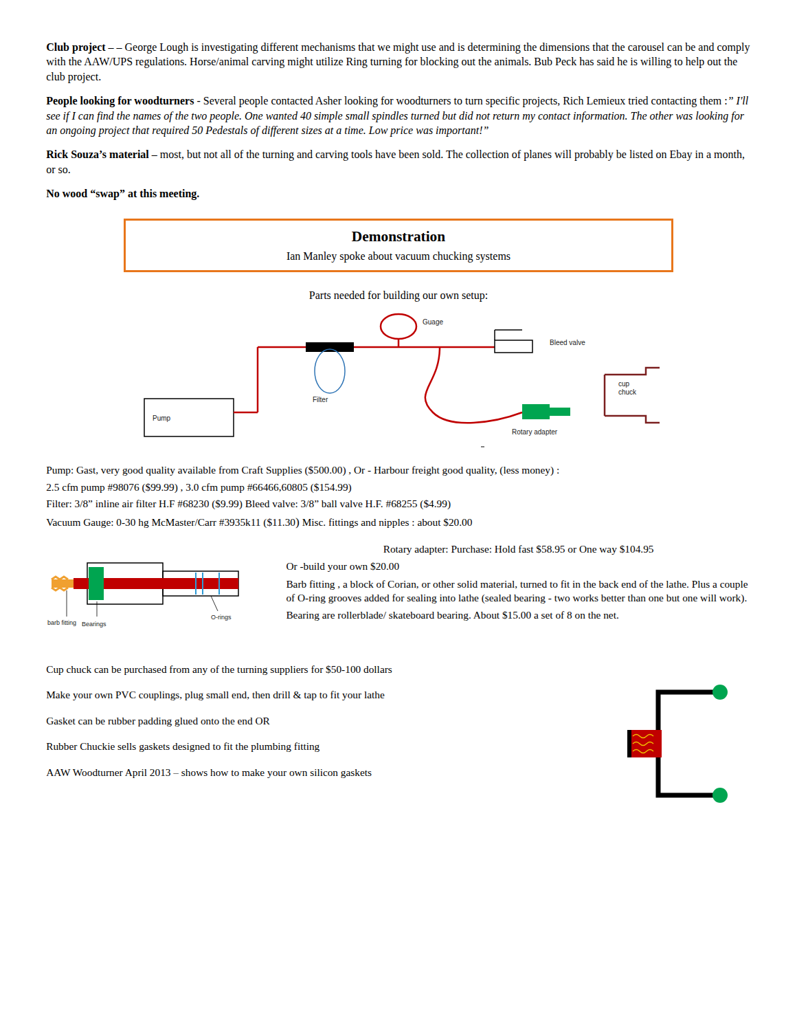Club project – – George Lough is investigating different mechanisms that we might use and is determining the dimensions that the carousel can be and comply with the AAW/UPS regulations. Horse/animal carving might utilize Ring turning for blocking out the animals. Bub Peck has said he is willing to help out the club project.
People looking for woodturners - Several people contacted Asher looking for woodturners to turn specific projects, Rich Lemieux tried contacting them :” I'll see if I can find the names of the two people. One wanted 40 simple small spindles turned but did not return my contact information. The other was looking for an ongoing project that required 50 Pedestals of different sizes at a time. Low price was important!”
Rick Souza’s material – most, but not all of the turning and carving tools have been sold. The collection of planes will probably be listed on Ebay in a month, or so.
No wood “swap” at this meeting.
Demonstration
Ian Manley spoke about vacuum chucking systems
Parts needed for building our own setup:
Pump Filter Guage Bleed valve Rotary adapter cup chuck
Pump: Gast, very good quality available from Craft Supplies ($500.00) , Or - Harbour freight good quality, (less money) :
2.5 cfm pump #98076 ($99.99) , 3.0 cfm pump #66466,60805 ($154.99)
Filter: 3/8” inline air filter H.F #68230 ($9.99) Bleed valve: 3/8” ball valve H.F. #68255 ($4.99)
Vacuum Gauge: 0-30 hg McMaster/Carr #3935k11 ($11.30) Misc. fittings and nipples : about $20.00
barb fitting Bearings O-rings
Rotary adapter: Purchase: Hold fast $58.95 or One way $104.95
Or -build your own $20.00
Barb fitting , a block of Corian, or other solid material, turned to fit in the back end of the lathe. Plus a couple of O-ring grooves added for sealing into lathe (sealed bearing - two works better than one but one will work).
Bearing are rollerblade/ skateboard bearing. About $15.00 a set of 8 on the net.
Cup chuck can be purchased from any of the turning suppliers for $50-100 dollars
Make your own PVC couplings, plug small end, then drill & tap to fit your lathe
Gasket can be rubber padding glued onto the end OR
Rubber Chuckie sells gaskets designed to fit the plumbing fitting
AAW Woodturner April 2013 – shows how to make your own silicon gaskets